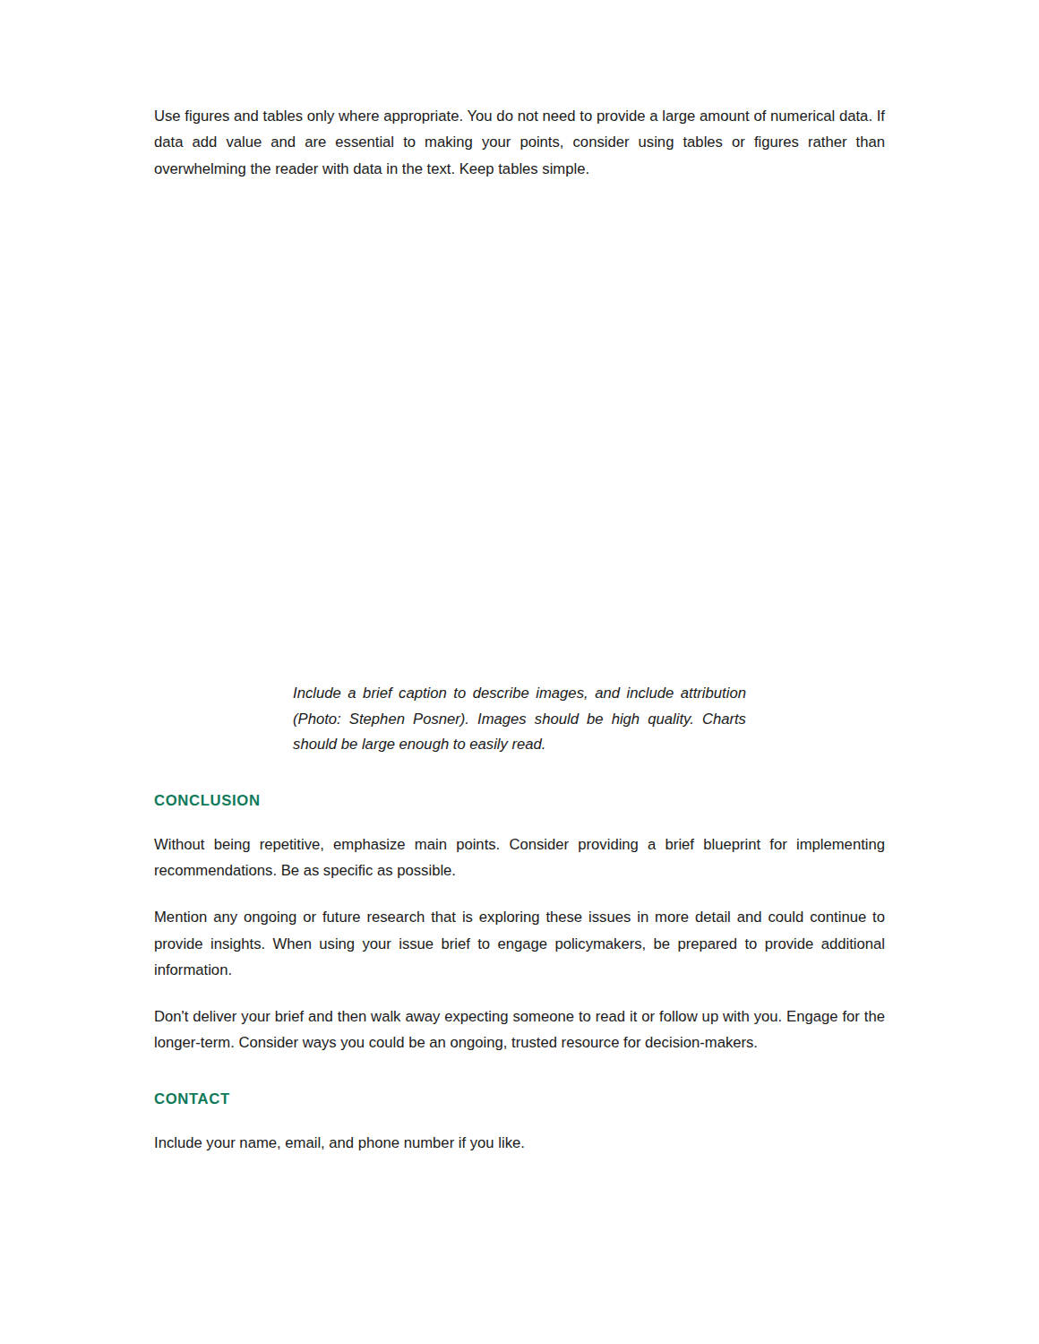Use figures and tables only where appropriate. You do not need to provide a large amount of numerical data. If data add value and are essential to making your points, consider using tables or figures rather than overwhelming the reader with data in the text. Keep tables simple.
Include a brief caption to describe images, and include attribution (Photo: Stephen Posner). Images should be high quality. Charts should be large enough to easily read.
CONCLUSION
Without being repetitive, emphasize main points. Consider providing a brief blueprint for implementing recommendations. Be as specific as possible.
Mention any ongoing or future research that is exploring these issues in more detail and could continue to provide insights. When using your issue brief to engage policymakers, be prepared to provide additional information.
Don't deliver your brief and then walk away expecting someone to read it or follow up with you. Engage for the longer-term. Consider ways you could be an ongoing, trusted resource for decision-makers.
CONTACT
Include your name, email, and phone number if you like.